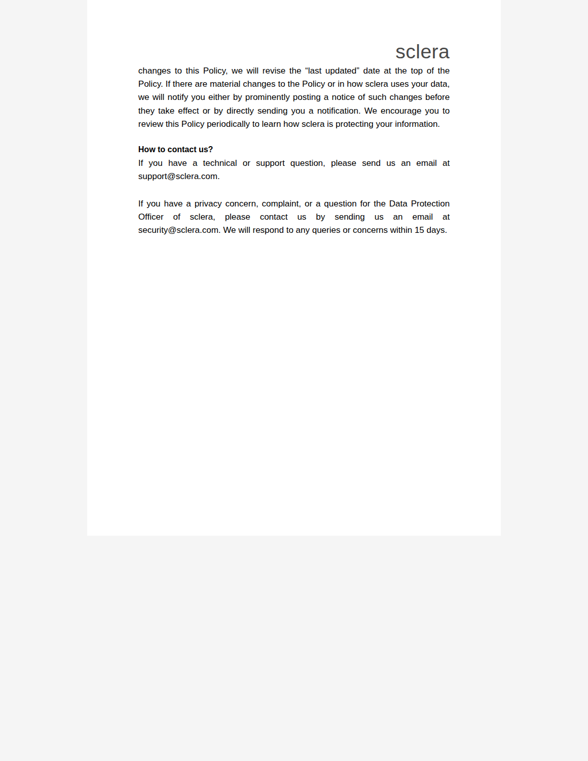sclera
changes to this Policy, we will revise the “last updated” date at the top of the Policy. If there are material changes to the Policy or in how sclera uses your data, we will notify you either by prominently posting a notice of such changes before they take effect or by directly sending you a notification. We encourage you to review this Policy periodically to learn how sclera is protecting your information.
How to contact us?
If you have a technical or support question, please send us an email at support@sclera.com.
If you have a privacy concern, complaint, or a question for the Data Protection Officer of sclera, please contact us by sending us an email at security@sclera.com. We will respond to any queries or concerns within 15 days.